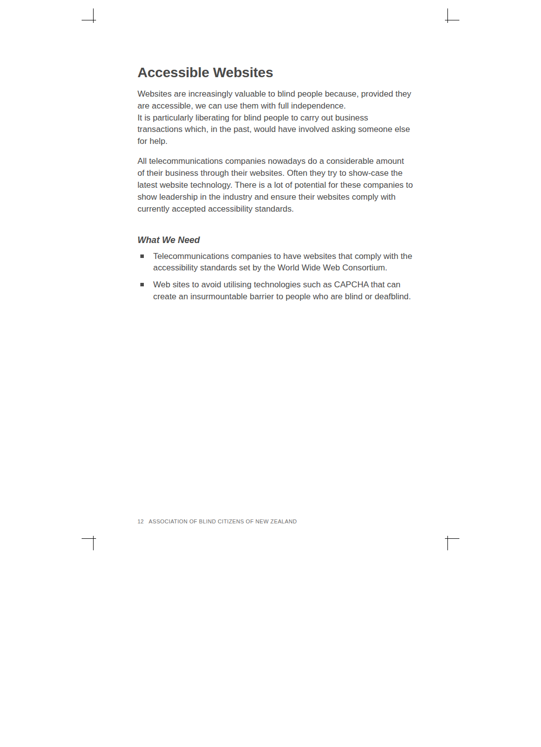Accessible Websites
Websites are increasingly valuable to blind people because, provided they are accessible, we can use them with full independence.
It is particularly liberating for blind people to carry out business transactions which, in the past, would have involved asking someone else for help.
All telecommunications companies nowadays do a considerable amount of their business through their websites. Often they try to show-case the latest website technology. There is a lot of potential for these companies to show leadership in the industry and ensure their websites comply with currently accepted accessibility standards.
What We Need
Telecommunications companies to have websites that comply with the accessibility standards set by the World Wide Web Consortium.
Web sites to avoid utilising technologies such as CAPCHA that can create an insurmountable barrier to people who are blind or deafblind.
12 ASSOCIATION OF BLIND CITIZENS OF NEW ZEALAND